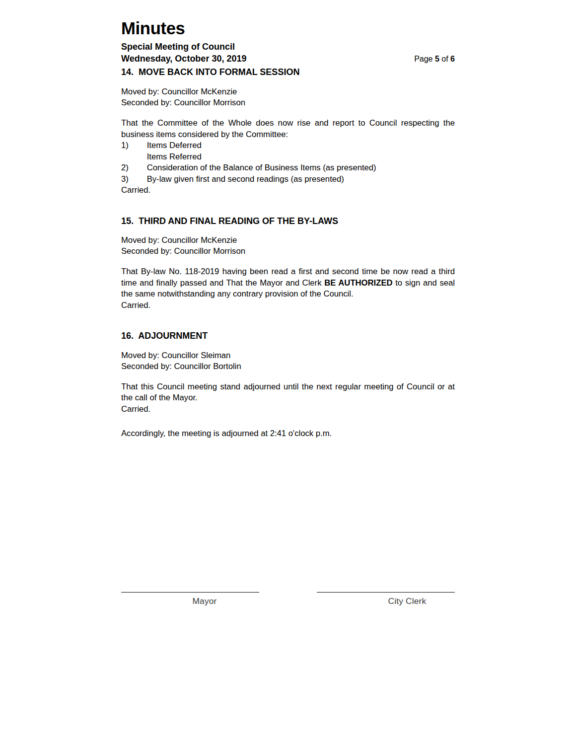Minutes
Special Meeting of Council
Wednesday, October 30, 2019 Page 5 of 6
14. MOVE BACK INTO FORMAL SESSION
Moved by: Councillor McKenzie
Seconded by: Councillor Morrison
That the Committee of the Whole does now rise and report to Council respecting the business items considered by the Committee:
1) Items Deferred
Items Referred
2) Consideration of the Balance of Business Items (as presented)
3) By-law given first and second readings (as presented)
Carried.
15. THIRD AND FINAL READING OF THE BY-LAWS
Moved by: Councillor McKenzie
Seconded by: Councillor Morrison
That By-law No. 118-2019 having been read a first and second time be now read a third time and finally passed and That the Mayor and Clerk BE AUTHORIZED to sign and seal the same notwithstanding any contrary provision of the Council.
Carried.
16. ADJOURNMENT
Moved by: Councillor Sleiman
Seconded by: Councillor Bortolin
That this Council meeting stand adjourned until the next regular meeting of Council or at the call of the Mayor.
Carried.
Accordingly, the meeting is adjourned at 2:41 o'clock p.m.
Mayor
City Clerk